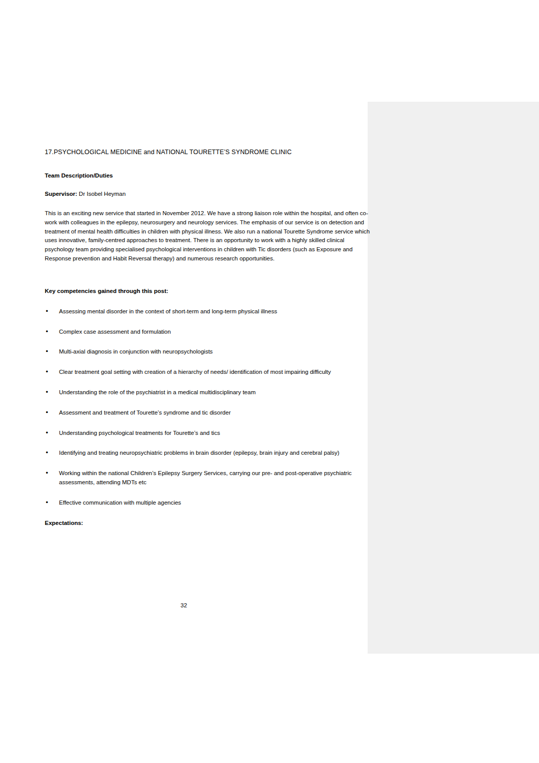17.PSYCHOLOGICAL MEDICINE and NATIONAL TOURETTE’S SYNDROME CLINIC
Team Description/Duties
Supervisor: Dr Isobel Heyman
This is an exciting new service that started in November 2012. We have a strong liaison role within the hospital, and often co-work with colleagues in the epilepsy, neurosurgery and neurology services. The emphasis of our service is on detection and treatment of mental health difficulties in children with physical illness. We also run a national Tourette Syndrome service which uses innovative, family-centred approaches to treatment. There is an opportunity to work with a highly skilled clinical psychology team providing specialised psychological interventions in children with Tic disorders (such as Exposure and Response prevention and Habit Reversal therapy) and numerous research opportunities.
Key competencies gained through this post:
Assessing mental disorder in the context of short-term and long-term physical illness
Complex case assessment and formulation
Multi-axial diagnosis in conjunction with neuropsychologists
Clear treatment goal setting with creation of a hierarchy of needs/ identification of most impairing difficulty
Understanding the role of the psychiatrist in a medical multidisciplinary team
Assessment and treatment of Tourette’s syndrome and tic disorder
Understanding psychological treatments for Tourette’s and tics
Identifying and treating neuropsychiatric problems in brain disorder (epilepsy, brain injury and cerebral palsy)
Working within the national Children’s Epilepsy Surgery Services, carrying our pre- and post-operative psychiatric assessments, attending MDTs etc
Effective communication with multiple agencies
Expectations:
32